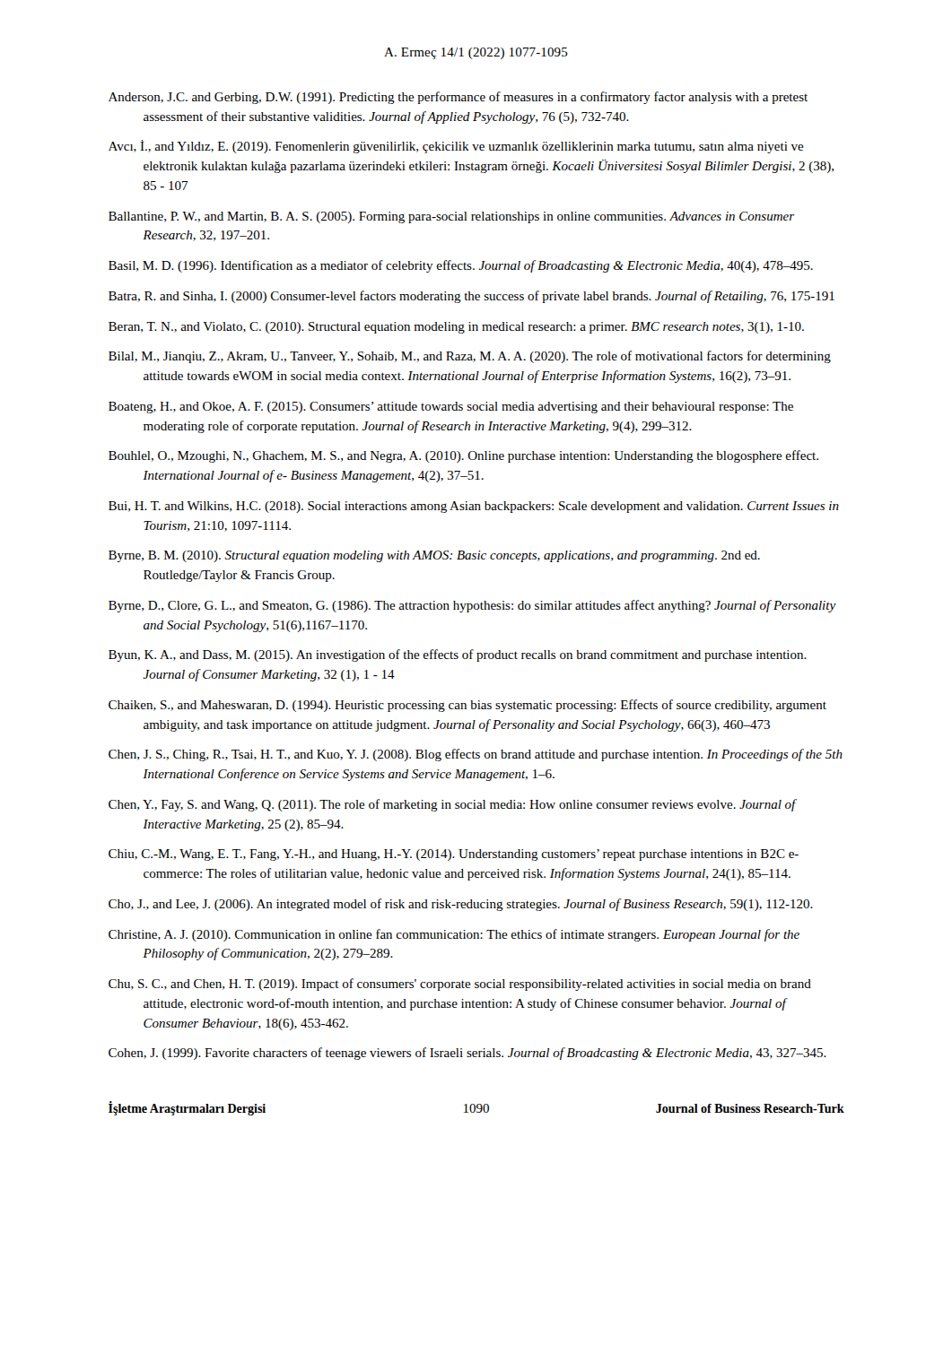A. Ermeç 14/1 (2022) 1077-1095
Anderson, J.C. and Gerbing, D.W. (1991). Predicting the performance of measures in a confirmatory factor analysis with a pretest assessment of their substantive validities. Journal of Applied Psychology, 76 (5), 732-740.
Avcı, İ., and Yıldız, E. (2019). Fenomenlerin güvenilirlik, çekicilik ve uzmanlık özelliklerinin marka tutumu, satın alma niyeti ve elektronik kulaktan kulağa pazarlama üzerindeki etkileri: Instagram örneği. Kocaeli Üniversitesi Sosyal Bilimler Dergisi, 2 (38), 85 - 107
Ballantine, P. W., and Martin, B. A. S. (2005). Forming para-social relationships in online communities. Advances in Consumer Research, 32, 197–201.
Basil, M. D. (1996). Identification as a mediator of celebrity effects. Journal of Broadcasting & Electronic Media, 40(4), 478–495.
Batra, R. and Sinha, I. (2000) Consumer-level factors moderating the success of private label brands. Journal of Retailing, 76, 175-191
Beran, T. N., and Violato, C. (2010). Structural equation modeling in medical research: a primer. BMC research notes, 3(1), 1-10.
Bilal, M., Jianqiu, Z., Akram, U., Tanveer, Y., Sohaib, M., and Raza, M. A. A. (2020). The role of motivational factors for determining attitude towards eWOM in social media context. International Journal of Enterprise Information Systems, 16(2), 73–91.
Boateng, H., and Okoe, A. F. (2015). Consumers’ attitude towards social media advertising and their behavioural response: The moderating role of corporate reputation. Journal of Research in Interactive Marketing, 9(4), 299–312.
Bouhlel, O., Mzoughi, N., Ghachem, M. S., and Negra, A. (2010). Online purchase intention: Understanding the blogosphere effect. International Journal of e- Business Management, 4(2), 37–51.
Bui, H. T. and Wilkins, H.C. (2018). Social interactions among Asian backpackers: Scale development and validation. Current Issues in Tourism, 21:10, 1097-1114.
Byrne, B. M. (2010). Structural equation modeling with AMOS: Basic concepts, applications, and programming. 2nd ed. Routledge/Taylor & Francis Group.
Byrne, D., Clore, G. L., and Smeaton, G. (1986). The attraction hypothesis: do similar attitudes affect anything? Journal of Personality and Social Psychology, 51(6),1167–1170.
Byun, K. A., and Dass, M. (2015). An investigation of the effects of product recalls on brand commitment and purchase intention. Journal of Consumer Marketing, 32 (1), 1 - 14
Chaiken, S., and Maheswaran, D. (1994). Heuristic processing can bias systematic processing: Effects of source credibility, argument ambiguity, and task importance on attitude judgment. Journal of Personality and Social Psychology, 66(3), 460–473
Chen, J. S., Ching, R., Tsai, H. T., and Kuo, Y. J. (2008). Blog effects on brand attitude and purchase intention. In Proceedings of the 5th International Conference on Service Systems and Service Management, 1–6.
Chen, Y., Fay, S. and Wang, Q. (2011). The role of marketing in social media: How online consumer reviews evolve. Journal of Interactive Marketing, 25 (2), 85–94.
Chiu, C.-M., Wang, E. T., Fang, Y.-H., and Huang, H.-Y. (2014). Understanding customers’ repeat purchase intentions in B2C e-commerce: The roles of utilitarian value, hedonic value and perceived risk. Information Systems Journal, 24(1), 85–114.
Cho, J., and Lee, J. (2006). An integrated model of risk and risk-reducing strategies. Journal of Business Research, 59(1), 112-120.
Christine, A. J. (2010). Communication in online fan communication: The ethics of intimate strangers. European Journal for the Philosophy of Communication, 2(2), 279–289.
Chu, S. C., and Chen, H. T. (2019). Impact of consumers' corporate social responsibility-related activities in social media on brand attitude, electronic word-of-mouth intention, and purchase intention: A study of Chinese consumer behavior. Journal of Consumer Behaviour, 18(6), 453-462.
Cohen, J. (1999). Favorite characters of teenage viewers of Israeli serials. Journal of Broadcasting & Electronic Media, 43, 327–345.
İşletme Araştırmaları Dergisi 1090 Journal of Business Research-Turk